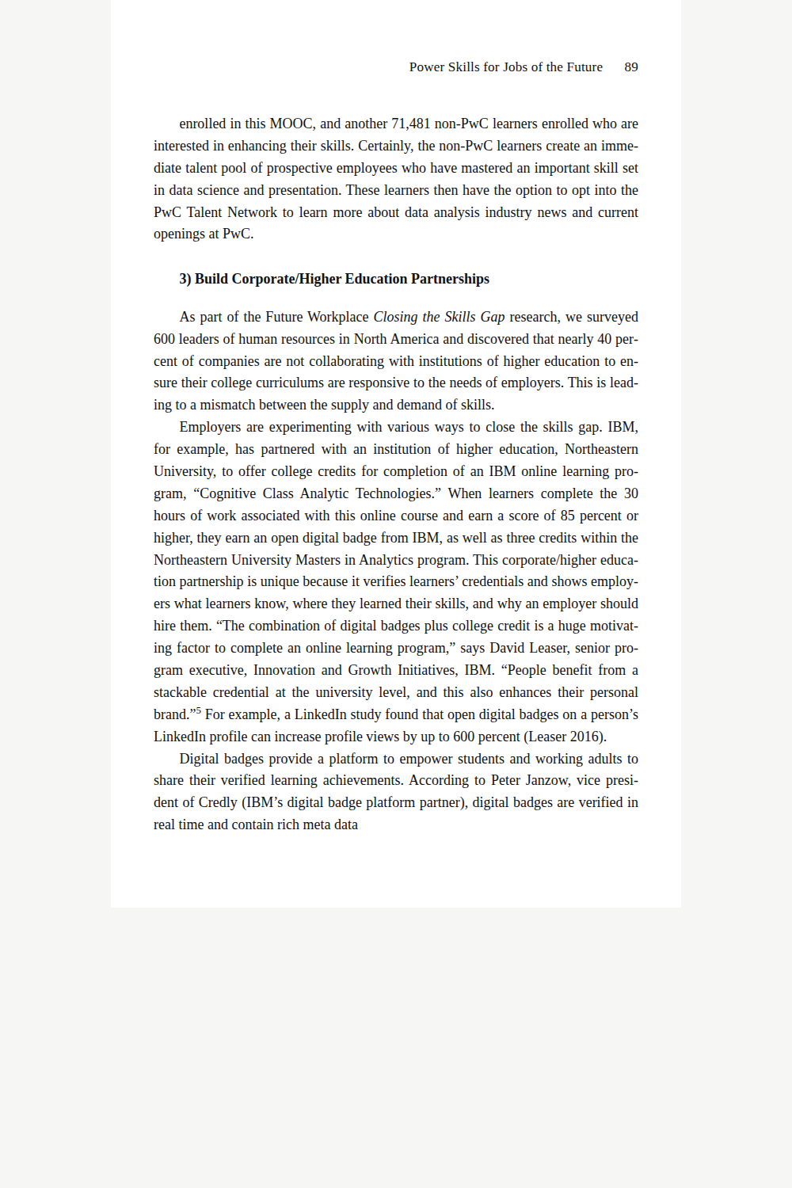Power Skills for Jobs of the Future89
enrolled in this MOOC, and another 71,481 non-PwC learners enrolled who are interested in enhancing their skills. Certainly, the non-PwC learners create an immediate talent pool of prospective employees who have mastered an important skill set in data science and presentation. These learners then have the option to opt into the PwC Talent Network to learn more about data analysis industry news and current openings at PwC.
3) Build Corporate/Higher Education Partnerships
As part of the Future Workplace Closing the Skills Gap research, we surveyed 600 leaders of human resources in North America and discovered that nearly 40 percent of companies are not collaborating with institutions of higher education to ensure their college curriculums are responsive to the needs of employers. This is leading to a mismatch between the supply and demand of skills.
Employers are experimenting with various ways to close the skills gap. IBM, for example, has partnered with an institution of higher education, Northeastern University, to offer college credits for completion of an IBM online learning program, “Cognitive Class Analytic Technologies.” When learners complete the 30 hours of work associated with this online course and earn a score of 85 percent or higher, they earn an open digital badge from IBM, as well as three credits within the Northeastern University Masters in Analytics program. This corporate/higher education partnership is unique because it verifies learners’ credentials and shows employers what learners know, where they learned their skills, and why an employer should hire them. “The combination of digital badges plus college credit is a huge motivating factor to complete an online learning program,” says David Leaser, senior program executive, Innovation and Growth Initiatives, IBM. “People benefit from a stackable credential at the university level, and this also enhances their personal brand.”5 For example, a LinkedIn study found that open digital badges on a person’s LinkedIn profile can increase profile views by up to 600 percent (Leaser 2016).
Digital badges provide a platform to empower students and working adults to share their verified learning achievements. According to Peter Janzow, vice president of Credly (IBM’s digital badge platform partner), digital badges are verified in real time and contain rich meta data